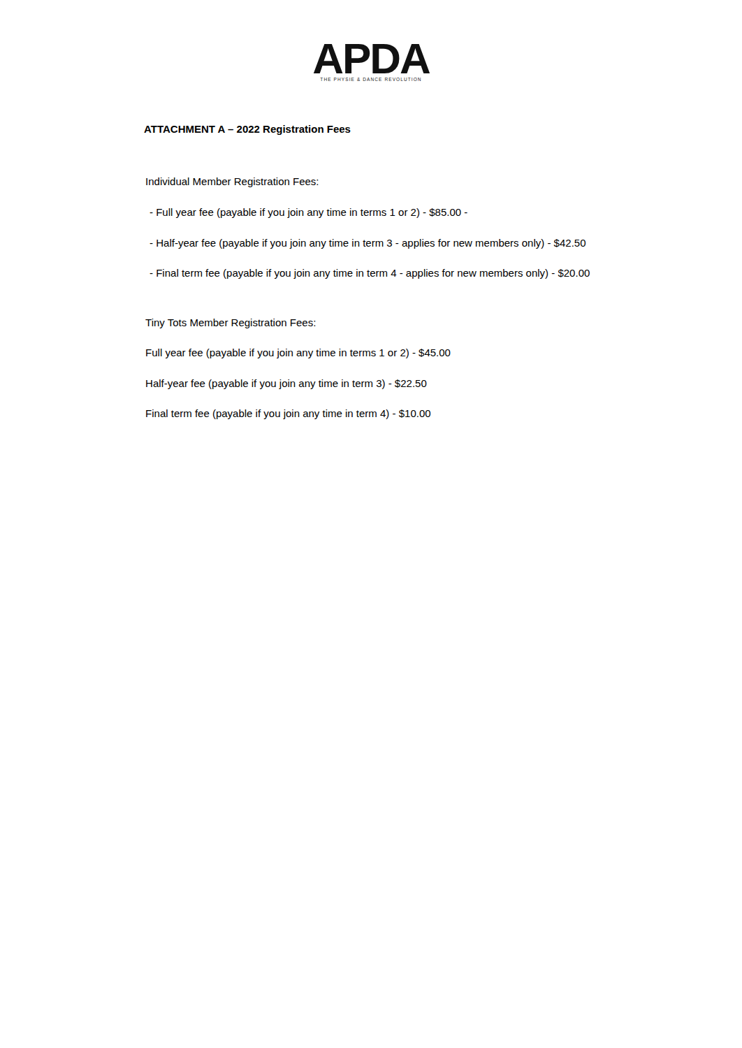APDA
The Physie & Dance Revolution
ATTACHMENT A – 2022 Registration Fees
Individual Member Registration Fees:
- Full year fee (payable if you join any time in terms 1 or 2) - $85.00 -
- Half-year fee (payable if you join any time in term 3 - applies for new members only) - $42.50
- Final term fee (payable if you join any time in term 4 - applies for new members only) - $20.00
Tiny Tots Member Registration Fees:
Full year fee (payable if you join any time in terms 1 or 2) - $45.00
Half-year fee (payable if you join any time in term 3) - $22.50
Final term fee (payable if you join any time in term 4) - $10.00